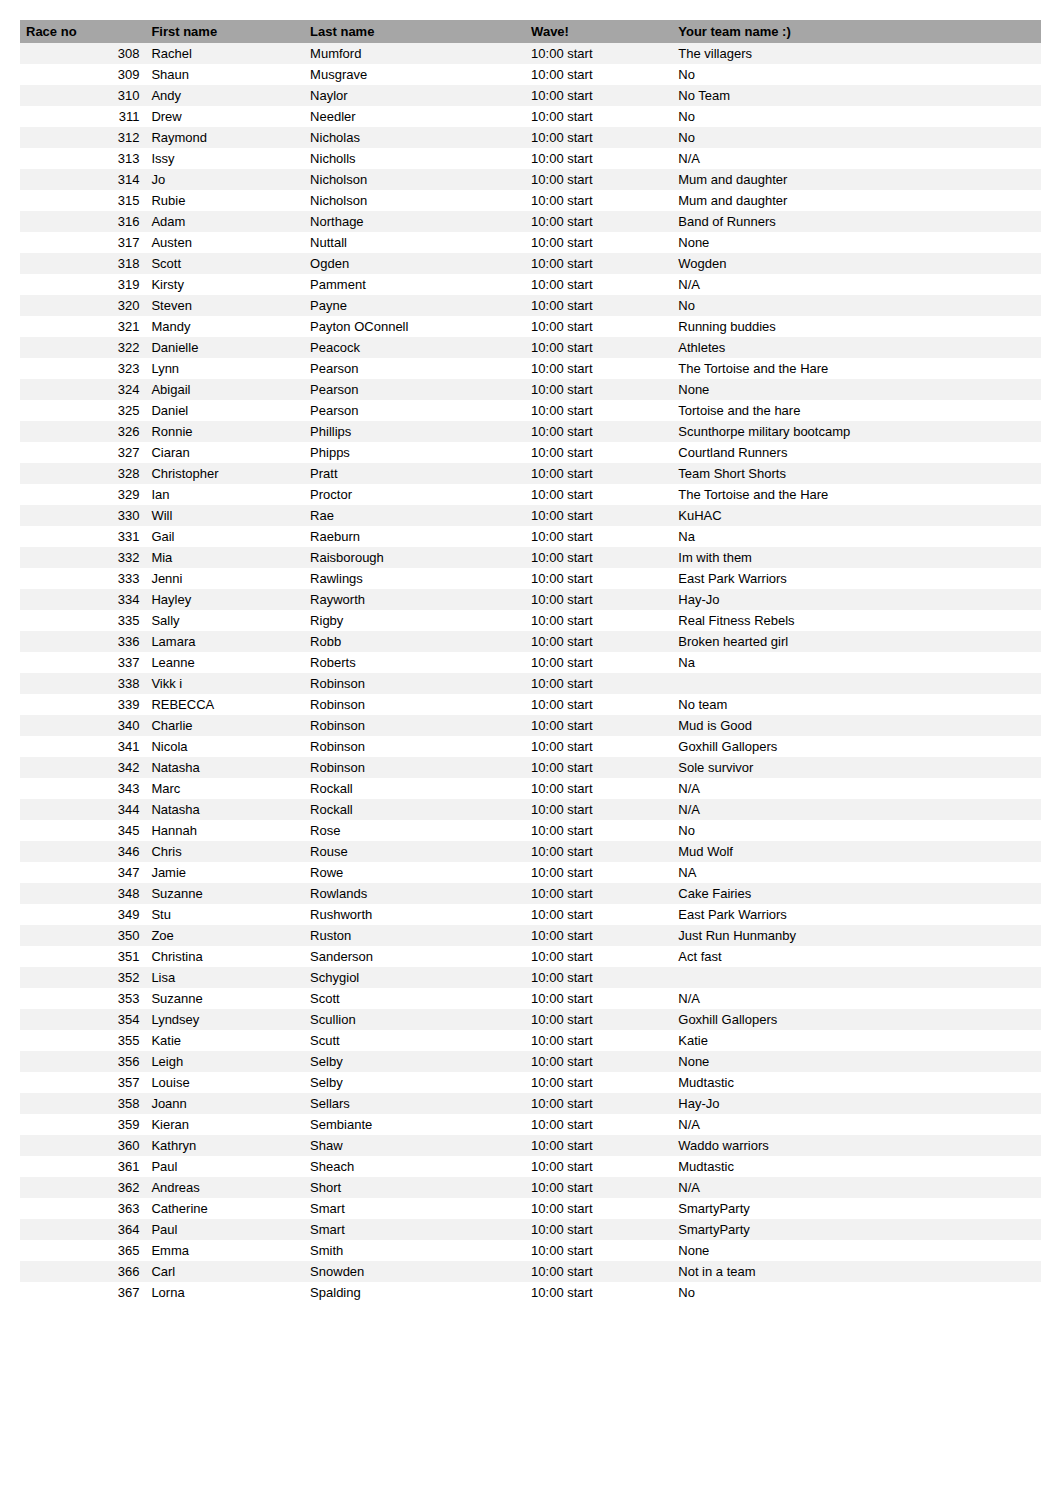| Race no | First name | Last name | Wave! | Your team name :) |
| --- | --- | --- | --- | --- |
| 308 | Rachel | Mumford | 10:00 start | The villagers |
| 309 | Shaun | Musgrave | 10:00 start | No |
| 310 | Andy | Naylor | 10:00 start | No Team |
| 311 | Drew | Needler | 10:00 start | No |
| 312 | Raymond | Nicholas | 10:00 start | No |
| 313 | Issy | Nicholls | 10:00 start | N/A |
| 314 | Jo | Nicholson | 10:00 start | Mum and daughter |
| 315 | Rubie | Nicholson | 10:00 start | Mum and daughter |
| 316 | Adam | Northage | 10:00 start | Band of Runners |
| 317 | Austen | Nuttall | 10:00 start | None |
| 318 | Scott | Ogden | 10:00 start | Wogden |
| 319 | Kirsty | Pamment | 10:00 start | N/A |
| 320 | Steven | Payne | 10:00 start | No |
| 321 | Mandy | Payton OConnell | 10:00 start | Running buddies |
| 322 | Danielle | Peacock | 10:00 start | Athletes |
| 323 | Lynn | Pearson | 10:00 start | The Tortoise and the Hare |
| 324 | Abigail | Pearson | 10:00 start | None |
| 325 | Daniel | Pearson | 10:00 start | Tortoise and the hare |
| 326 | Ronnie | Phillips | 10:00 start | Scunthorpe military bootcamp |
| 327 | Ciaran | Phipps | 10:00 start | Courtland Runners |
| 328 | Christopher | Pratt | 10:00 start | Team Short Shorts |
| 329 | Ian | Proctor | 10:00 start | The Tortoise and the Hare |
| 330 | Will | Rae | 10:00 start | KuHAC |
| 331 | Gail | Raeburn | 10:00 start | Na |
| 332 | Mia | Raisborough | 10:00 start | Im with them |
| 333 | Jenni | Rawlings | 10:00 start | East Park Warriors |
| 334 | Hayley | Rayworth | 10:00 start | Hay-Jo |
| 335 | Sally | Rigby | 10:00 start | Real Fitness Rebels |
| 336 | Lamara | Robb | 10:00 start | Broken hearted girl |
| 337 | Leanne | Roberts | 10:00 start | Na |
| 338 | Vikk i | Robinson | 10:00 start | |
| 339 | REBECCA | Robinson | 10:00 start | No team |
| 340 | Charlie | Robinson | 10:00 start | Mud is Good |
| 341 | Nicola | Robinson | 10:00 start | Goxhill Gallopers |
| 342 | Natasha | Robinson | 10:00 start | Sole survivor |
| 343 | Marc | Rockall | 10:00 start | N/A |
| 344 | Natasha | Rockall | 10:00 start | N/A |
| 345 | Hannah | Rose | 10:00 start | No |
| 346 | Chris | Rouse | 10:00 start | Mud Wolf |
| 347 | Jamie | Rowe | 10:00 start | NA |
| 348 | Suzanne | Rowlands | 10:00 start | Cake Fairies |
| 349 | Stu | Rushworth | 10:00 start | East Park Warriors |
| 350 | Zoe | Ruston | 10:00 start | Just Run Hunmanby |
| 351 | Christina | Sanderson | 10:00 start | Act fast |
| 352 | Lisa | Schygiol | 10:00 start | |
| 353 | Suzanne | Scott | 10:00 start | N/A |
| 354 | Lyndsey | Scullion | 10:00 start | Goxhill Gallopers |
| 355 | Katie | Scutt | 10:00 start | Katie |
| 356 | Leigh | Selby | 10:00 start | None |
| 357 | Louise | Selby | 10:00 start | Mudtastic |
| 358 | Joann | Sellars | 10:00 start | Hay-Jo |
| 359 | Kieran | Sembiante | 10:00 start | N/A |
| 360 | Kathryn | Shaw | 10:00 start | Waddo warriors |
| 361 | Paul | Sheach | 10:00 start | Mudtastic |
| 362 | Andreas | Short | 10:00 start | N/A |
| 363 | Catherine | Smart | 10:00 start | SmartyParty |
| 364 | Paul | Smart | 10:00 start | SmartyParty |
| 365 | Emma | Smith | 10:00 start | None |
| 366 | Carl | Snowden | 10:00 start | Not in a team |
| 367 | Lorna | Spalding | 10:00 start | No |